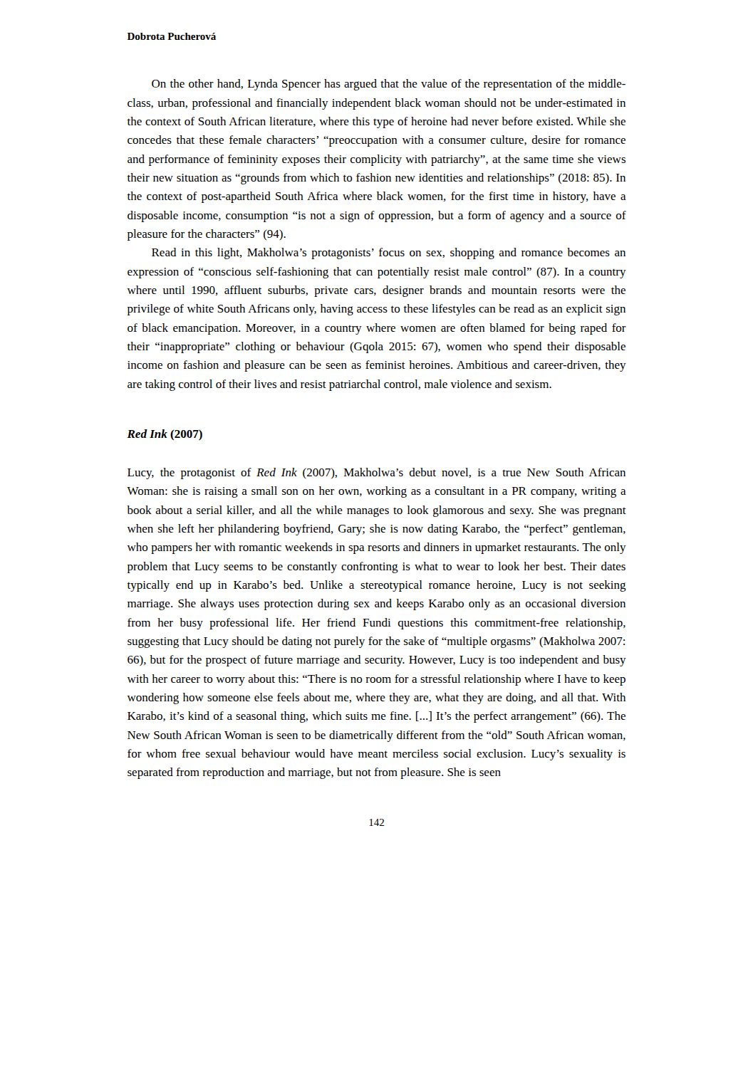Dobrota Pucherová
On the other hand, Lynda Spencer has argued that the value of the representation of the middle-class, urban, professional and financially independent black woman should not be under-estimated in the context of South African literature, where this type of heroine had never before existed. While she concedes that these female characters’ “preoccupation with a consumer culture, desire for romance and performance of femininity exposes their complicity with patriarchy”, at the same time she views their new situation as “grounds from which to fashion new identities and relationships” (2018: 85). In the context of post-apartheid South Africa where black women, for the first time in history, have a disposable income, consumption “is not a sign of oppression, but a form of agency and a source of pleasure for the characters” (94).
Read in this light, Makholwa’s protagonists’ focus on sex, shopping and romance becomes an expression of “conscious self-fashioning that can potentially resist male control” (87). In a country where until 1990, affluent suburbs, private cars, designer brands and mountain resorts were the privilege of white South Africans only, having access to these lifestyles can be read as an explicit sign of black emancipation. Moreover, in a country where women are often blamed for being raped for their “inappropriate” clothing or behaviour (Gqola 2015: 67), women who spend their disposable income on fashion and pleasure can be seen as feminist heroines. Ambitious and career-driven, they are taking control of their lives and resist patriarchal control, male violence and sexism.
Red Ink (2007)
Lucy, the protagonist of Red Ink (2007), Makholwa’s debut novel, is a true New South African Woman: she is raising a small son on her own, working as a consultant in a PR company, writing a book about a serial killer, and all the while manages to look glamorous and sexy. She was pregnant when she left her philandering boyfriend, Gary; she is now dating Karabo, the “perfect” gentleman, who pampers her with romantic weekends in spa resorts and dinners in upmarket restaurants. The only problem that Lucy seems to be constantly confronting is what to wear to look her best. Their dates typically end up in Karabo’s bed. Unlike a stereotypical romance heroine, Lucy is not seeking marriage. She always uses protection during sex and keeps Karabo only as an occasional diversion from her busy professional life. Her friend Fundi questions this commitment-free relationship, suggesting that Lucy should be dating not purely for the sake of “multiple orgasms” (Makholwa 2007: 66), but for the prospect of future marriage and security. However, Lucy is too independent and busy with her career to worry about this: “There is no room for a stressful relationship where I have to keep wondering how someone else feels about me, where they are, what they are doing, and all that. With Karabo, it’s kind of a seasonal thing, which suits me fine. [...] It’s the perfect arrangement” (66). The New South African Woman is seen to be diametrically different from the “old” South African woman, for whom free sexual behaviour would have meant merciless social exclusion. Lucy’s sexuality is separated from reproduction and marriage, but not from pleasure. She is seen
142